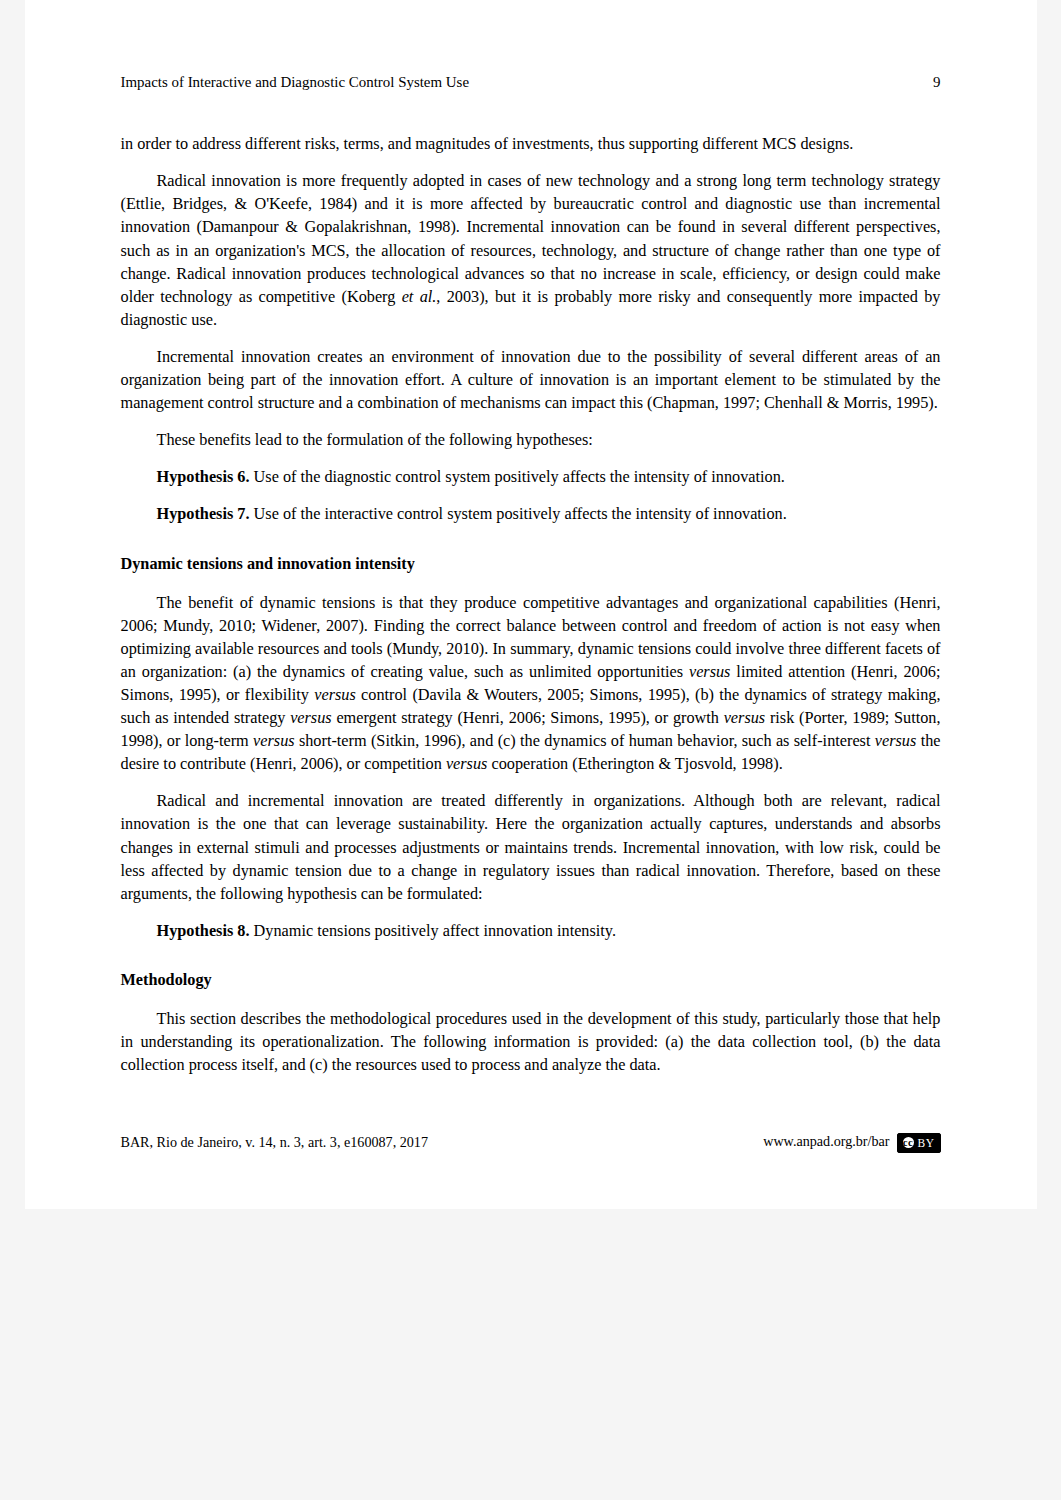Impacts of Interactive and Diagnostic Control System Use 9
in order to address different risks, terms, and magnitudes of investments, thus supporting different MCS designs.
Radical innovation is more frequently adopted in cases of new technology and a strong long term technology strategy (Ettlie, Bridges, & O'Keefe, 1984) and it is more affected by bureaucratic control and diagnostic use than incremental innovation (Damanpour & Gopalakrishnan, 1998). Incremental innovation can be found in several different perspectives, such as in an organization's MCS, the allocation of resources, technology, and structure of change rather than one type of change. Radical innovation produces technological advances so that no increase in scale, efficiency, or design could make older technology as competitive (Koberg et al., 2003), but it is probably more risky and consequently more impacted by diagnostic use.
Incremental innovation creates an environment of innovation due to the possibility of several different areas of an organization being part of the innovation effort. A culture of innovation is an important element to be stimulated by the management control structure and a combination of mechanisms can impact this (Chapman, 1997; Chenhall & Morris, 1995).
These benefits lead to the formulation of the following hypotheses:
Hypothesis 6. Use of the diagnostic control system positively affects the intensity of innovation.
Hypothesis 7. Use of the interactive control system positively affects the intensity of innovation.
Dynamic tensions and innovation intensity
The benefit of dynamic tensions is that they produce competitive advantages and organizational capabilities (Henri, 2006; Mundy, 2010; Widener, 2007). Finding the correct balance between control and freedom of action is not easy when optimizing available resources and tools (Mundy, 2010). In summary, dynamic tensions could involve three different facets of an organization: (a) the dynamics of creating value, such as unlimited opportunities versus limited attention (Henri, 2006; Simons, 1995), or flexibility versus control (Davila & Wouters, 2005; Simons, 1995), (b) the dynamics of strategy making, such as intended strategy versus emergent strategy (Henri, 2006; Simons, 1995), or growth versus risk (Porter, 1989; Sutton, 1998), or long-term versus short-term (Sitkin, 1996), and (c) the dynamics of human behavior, such as self-interest versus the desire to contribute (Henri, 2006), or competition versus cooperation (Etherington & Tjosvold, 1998).
Radical and incremental innovation are treated differently in organizations. Although both are relevant, radical innovation is the one that can leverage sustainability. Here the organization actually captures, understands and absorbs changes in external stimuli and processes adjustments or maintains trends. Incremental innovation, with low risk, could be less affected by dynamic tension due to a change in regulatory issues than radical innovation. Therefore, based on these arguments, the following hypothesis can be formulated:
Hypothesis 8. Dynamic tensions positively affect innovation intensity.
Methodology
This section describes the methodological procedures used in the development of this study, particularly those that help in understanding its operationalization. The following information is provided: (a) the data collection tool, (b) the data collection process itself, and (c) the resources used to process and analyze the data.
BAR, Rio de Janeiro, v. 14, n. 3, art. 3, e160087, 2017 www.anpad.org.br/bar cc BY